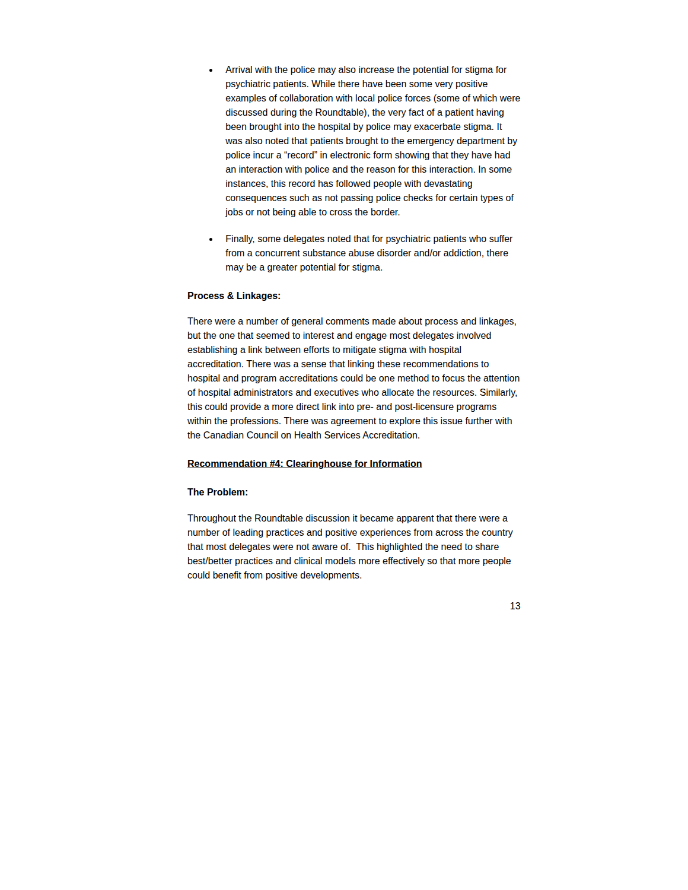Arrival with the police may also increase the potential for stigma for psychiatric patients. While there have been some very positive examples of collaboration with local police forces (some of which were discussed during the Roundtable), the very fact of a patient having been brought into the hospital by police may exacerbate stigma. It was also noted that patients brought to the emergency department by police incur a “record” in electronic form showing that they have had an interaction with police and the reason for this interaction. In some instances, this record has followed people with devastating consequences such as not passing police checks for certain types of jobs or not being able to cross the border.
Finally, some delegates noted that for psychiatric patients who suffer from a concurrent substance abuse disorder and/or addiction, there may be a greater potential for stigma.
Process & Linkages:
There were a number of general comments made about process and linkages, but the one that seemed to interest and engage most delegates involved establishing a link between efforts to mitigate stigma with hospital accreditation. There was a sense that linking these recommendations to hospital and program accreditations could be one method to focus the attention of hospital administrators and executives who allocate the resources. Similarly, this could provide a more direct link into pre- and post-licensure programs within the professions. There was agreement to explore this issue further with the Canadian Council on Health Services Accreditation.
Recommendation #4: Clearinghouse for Information
The Problem:
Throughout the Roundtable discussion it became apparent that there were a number of leading practices and positive experiences from across the country that most delegates were not aware of. This highlighted the need to share best/better practices and clinical models more effectively so that more people could benefit from positive developments.
13